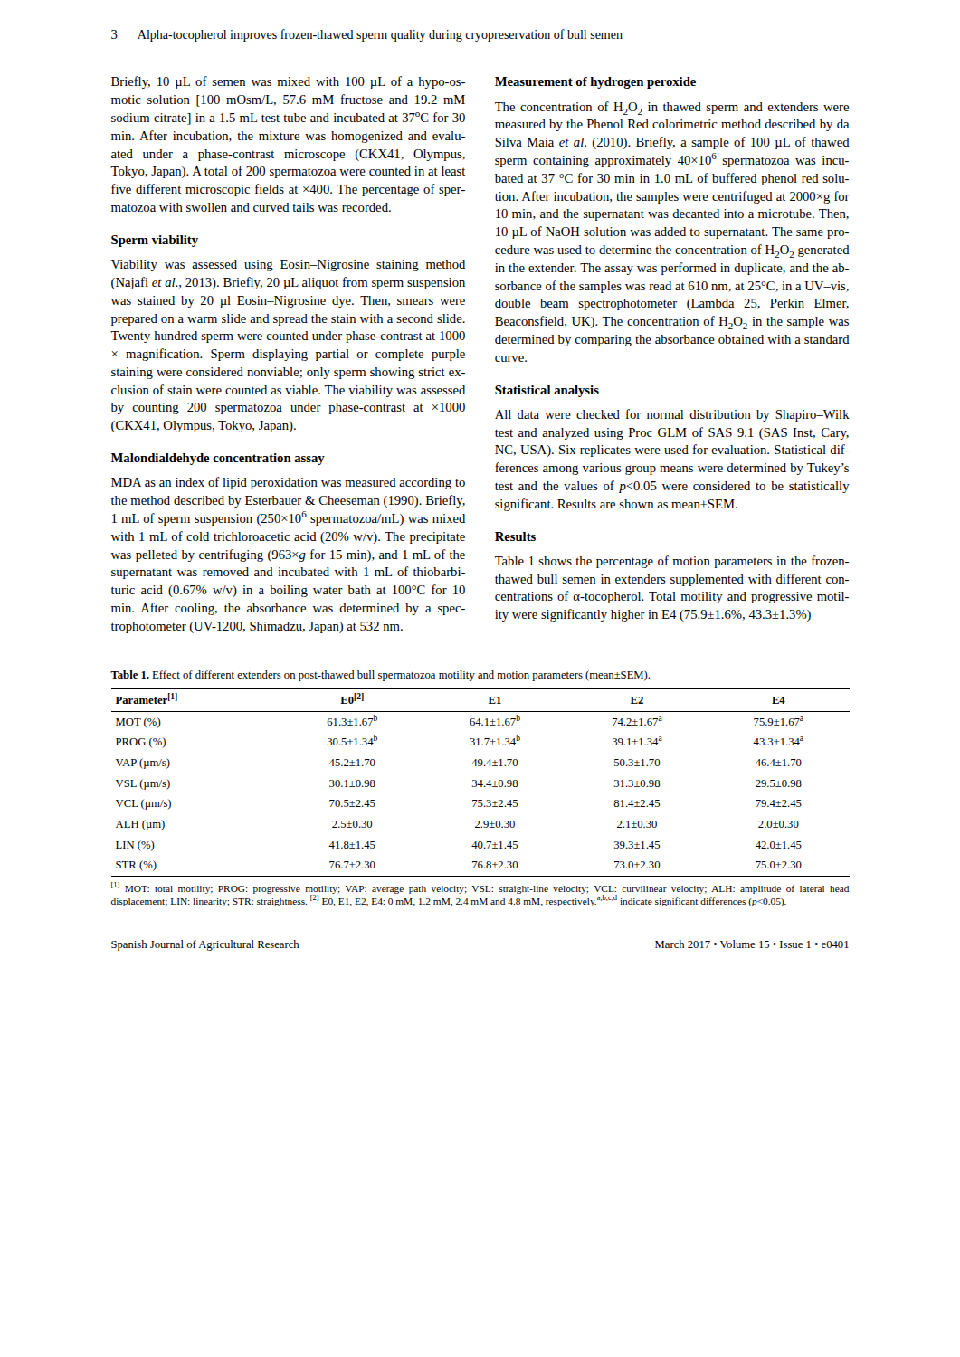3 Alpha-tocopherol improves frozen-thawed sperm quality during cryopreservation of bull semen
Briefly, 10 µL of semen was mixed with 100 µL of a hypo-osmotic solution [100 mOsm/L, 57.6 mM fructose and 19.2 mM sodium citrate] in a 1.5 mL test tube and incubated at 37oC for 30 min. After incubation, the mixture was homogenized and evaluated under a phase-contrast microscope (CKX41, Olympus, Tokyo, Japan). A total of 200 spermatozoa were counted in at least five different microscopic fields at ×400. The percentage of spermatozoa with swollen and curved tails was recorded.
Sperm viability
Viability was assessed using Eosin–Nigrosine staining method (Najafi et al., 2013). Briefly, 20 µL aliquot from sperm suspension was stained by 20 µl Eosin–Nigrosine dye. Then, smears were prepared on a warm slide and spread the stain with a second slide. Twenty hundred sperm were counted under phase-contrast at 1000 × magnification. Sperm displaying partial or complete purple staining were considered nonviable; only sperm showing strict exclusion of stain were counted as viable. The viability was assessed by counting 200 spermatozoa under phase-contrast at ×1000 (CKX41, Olympus, Tokyo, Japan).
Malondialdehyde concentration assay
MDA as an index of lipid peroxidation was measured according to the method described by Esterbauer & Cheeseman (1990). Briefly, 1 mL of sperm suspension (250×106 spermatozoa/mL) was mixed with 1 mL of cold trichloroacetic acid (20% w/v). The precipitate was pelleted by centrifuging (963×g for 15 min), and 1 mL of the supernatant was removed and incubated with 1 mL of thiobarbituric acid (0.67% w/v) in a boiling water bath at 100°C for 10 min. After cooling, the absorbance was determined by a spectrophotometer (UV-1200, Shimadzu, Japan) at 532 nm.
Measurement of hydrogen peroxide
The concentration of H2O2 in thawed sperm and extenders were measured by the Phenol Red colorimetric method described by da Silva Maia et al. (2010). Briefly, a sample of 100 µL of thawed sperm containing approximately 40×106 spermatozoa was incubated at 37 °C for 30 min in 1.0 mL of buffered phenol red solution. After incubation, the samples were centrifuged at 2000×g for 10 min, and the supernatant was decanted into a microtube. Then, 10 µL of NaOH solution was added to supernatant. The same procedure was used to determine the concentration of H2O2 generated in the extender. The assay was performed in duplicate, and the absorbance of the samples was read at 610 nm, at 25°C, in a UV–vis, double beam spectrophotometer (Lambda 25, Perkin Elmer, Beaconsfield, UK). The concentration of H2O2 in the sample was determined by comparing the absorbance obtained with a standard curve.
Statistical analysis
All data were checked for normal distribution by Shapiro–Wilk test and analyzed using Proc GLM of SAS 9.1 (SAS Inst, Cary, NC, USA). Six replicates were used for evaluation. Statistical differences among various group means were determined by Tukey’s test and the values of p<0.05 were considered to be statistically significant. Results are shown as mean±SEM.
Results
Table 1 shows the percentage of motion parameters in the frozen-thawed bull semen in extenders supplemented with different concentrations of α-tocopherol. Total motility and progressive motility were significantly higher in E4 (75.9±1.6%, 43.3±1.3%)
Table 1. Effect of different extenders on post-thawed bull spermatozoa motility and motion parameters (mean±SEM).
| Parameter [1] | E0 [2] | E1 | E2 | E4 |
| --- | --- | --- | --- | --- |
| MOT (%) | 61.3±1.67 b | 64.1±1.67 b | 74.2±1.67 a | 75.9±1.67 a |
| PROG (%) | 30.5±1.34 b | 31.7±1.34 b | 39.1±1.34 a | 43.3±1.34 a |
| VAP (µm/s) | 45.2±1.70 | 49.4±1.70 | 50.3±1.70 | 46.4±1.70 |
| VSL (µm/s) | 30.1±0.98 | 34.4±0.98 | 31.3±0.98 | 29.5±0.98 |
| VCL (µm/s) | 70.5±2.45 | 75.3±2.45 | 81.4±2.45 | 79.4±2.45 |
| ALH (µm) | 2.5±0.30 | 2.9±0.30 | 2.1±0.30 | 2.0±0.30 |
| LIN (%) | 41.8±1.45 | 40.7±1.45 | 39.3±1.45 | 42.0±1.45 |
| STR (%) | 76.7±2.30 | 76.8±2.30 | 73.0±2.30 | 75.0±2.30 |
[1] MOT: total motility; PROG: progressive motility; VAP: average path velocity; VSL: straight-line velocity; VCL: curvilinear velocity; ALH: amplitude of lateral head displacement; LIN: linearity; STR: straightness. [2] E0, E1, E2, E4: 0 mM, 1.2 mM, 2.4 mM and 4.8 mM, respectively.a,b,c,d indicate significant differences (p<0.05).
Spanish Journal of Agricultural Research March 2017 • Volume 15 • Issue 1 • e0401